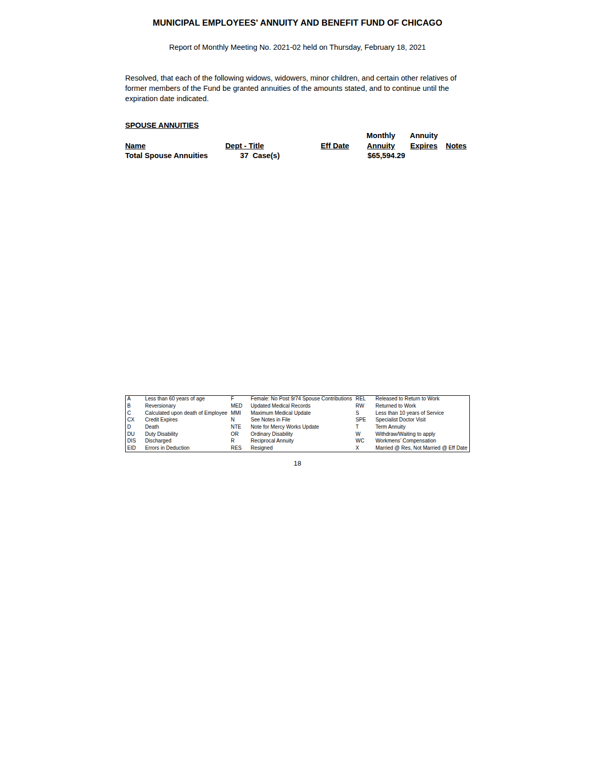MUNICIPAL EMPLOYEES' ANNUITY AND BENEFIT FUND OF CHICAGO
Report of Monthly Meeting No. 2021-02 held on Thursday, February 18, 2021
Resolved, that each of the following widows, widowers, minor children, and certain other relatives of former members of the Fund be granted annuities of the amounts stated, and to continue until the expiration date indicated.
SPOUSE ANNUITIES
| | | | Monthly | Annuity | |
| Name | Dept - Title | Eff Date | Annuity | Expires | Notes |
| Total Spouse Annuities | 37 Case(s) | | $65,594.29 | | |
| A | Less than 60 years of age | F | Female: No Post 9/74 Spouse Contributions | REL | Released to Return to Work |
| B | Reversionary | MED | Updated Medical Records | RW | Returned to Work |
| C | Calculated upon death of Employee | MMI | Maximum Medical Update | S | Less than 10 years of Service |
| CX | Credit Expires | N | See Notes in File | SPE | Specialist Doctor Visit |
| D | Death | NTE | Note for Mercy Works Update | T | Term Annuity |
| DU | Duty Disability | OR | Ordinary Disability | W | Withdraw/Waiting to apply |
| DIS | Discharged | R | Reciprocal Annuity | WC | Workmens’ Compensation |
| EID | Errors in Deduction | RES | Resigned | X | Married @ Res, Not Married @ Eff Date |
18